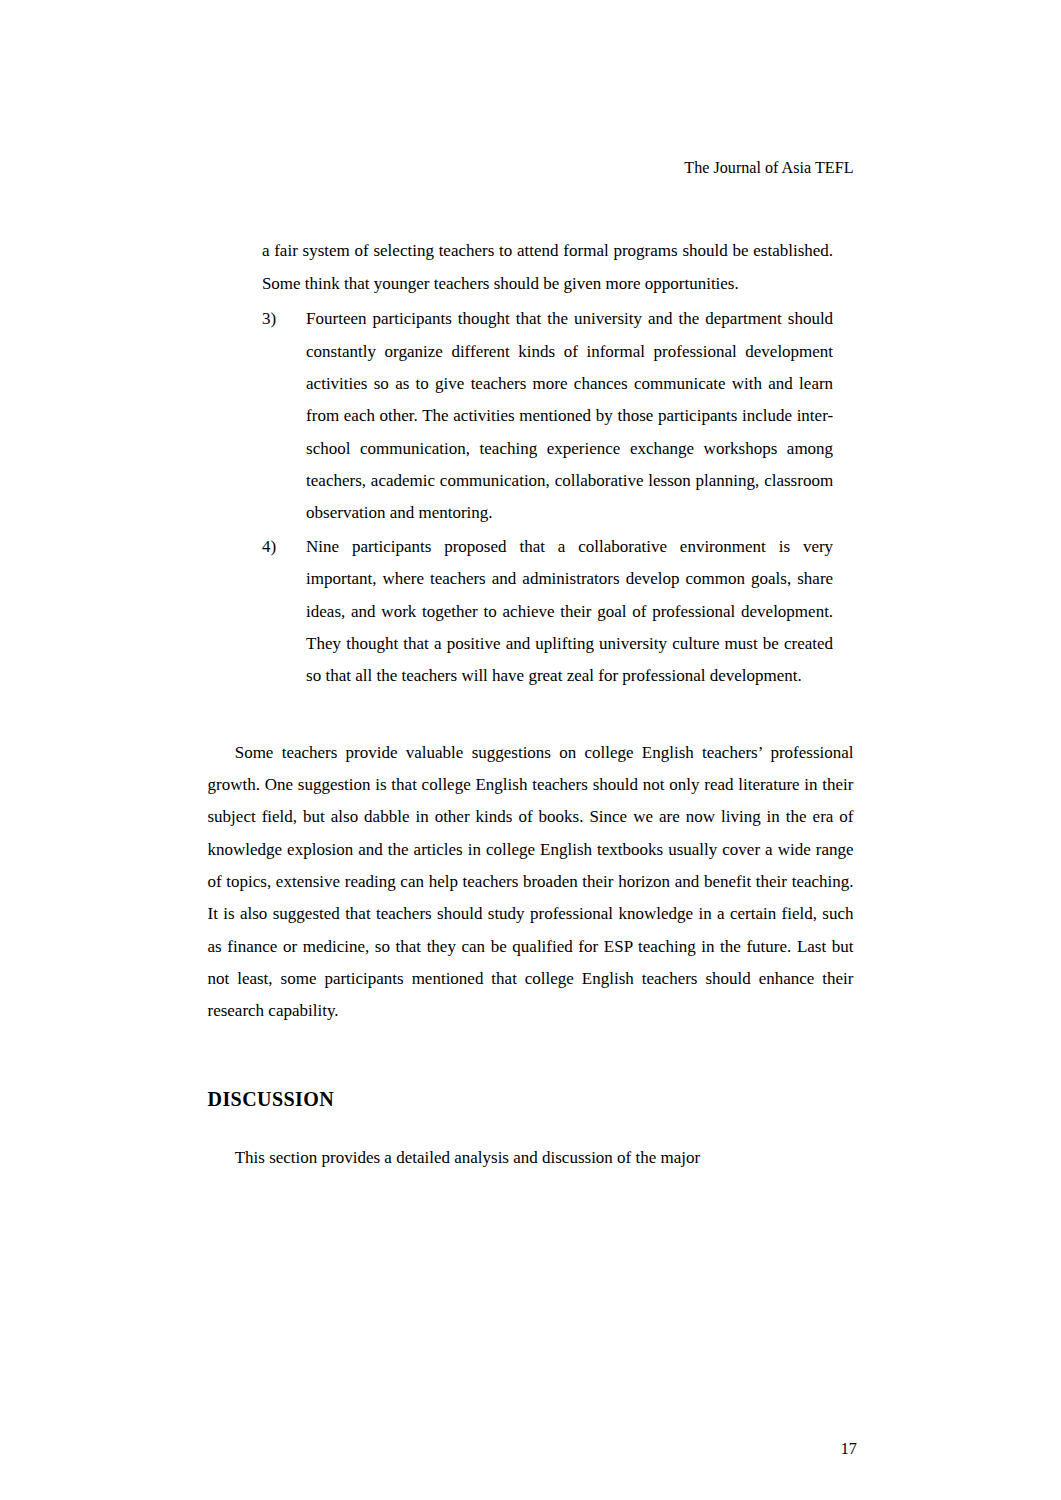The Journal of Asia TEFL
a fair system of selecting teachers to attend formal programs should be established. Some think that younger teachers should be given more opportunities.
3) Fourteen participants thought that the university and the department should constantly organize different kinds of informal professional development activities so as to give teachers more chances communicate with and learn from each other. The activities mentioned by those participants include inter-school communication, teaching experience exchange workshops among teachers, academic communication, collaborative lesson planning, classroom observation and mentoring.
4) Nine participants proposed that a collaborative environment is very important, where teachers and administrators develop common goals, share ideas, and work together to achieve their goal of professional development. They thought that a positive and uplifting university culture must be created so that all the teachers will have great zeal for professional development.
Some teachers provide valuable suggestions on college English teachers’ professional growth. One suggestion is that college English teachers should not only read literature in their subject field, but also dabble in other kinds of books. Since we are now living in the era of knowledge explosion and the articles in college English textbooks usually cover a wide range of topics, extensive reading can help teachers broaden their horizon and benefit their teaching. It is also suggested that teachers should study professional knowledge in a certain field, such as finance or medicine, so that they can be qualified for ESP teaching in the future. Last but not least, some participants mentioned that college English teachers should enhance their research capability.
DISCUSSION
This section provides a detailed analysis and discussion of the major
17